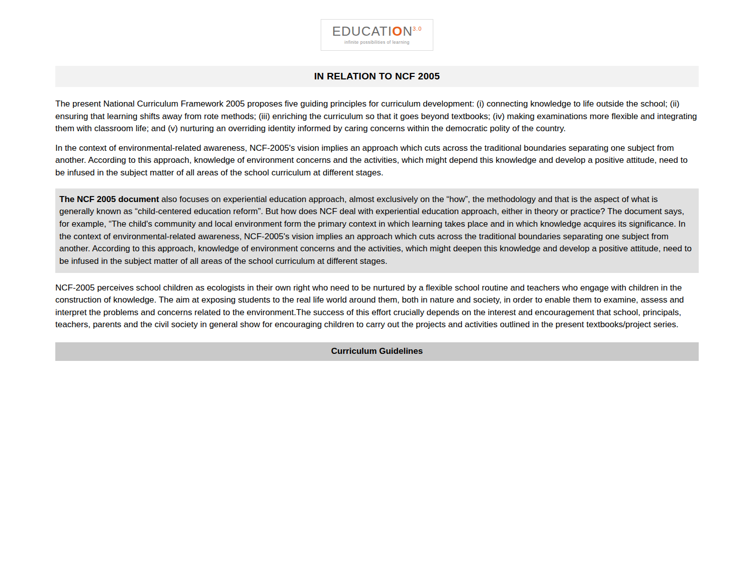EDUCATION3.0
infinite possibilities of learning
IN RELATION TO NCF 2005
The present National Curriculum Framework 2005 proposes five guiding principles for curriculum development: (i) connecting knowledge to life outside the school; (ii) ensuring that learning shifts away from rote methods; (iii) enriching the curriculum so that it goes beyond textbooks; (iv) making examinations more flexible and integrating them with classroom life; and (v) nurturing an overriding identity informed by caring concerns within the democratic polity of the country.
In the context of environmental-related awareness, NCF-2005's vision implies an approach which cuts across the traditional boundaries separating one subject from another. According to this approach, knowledge of environment concerns and the activities, which might depend this knowledge and develop a positive attitude, need to be infused in the subject matter of all areas of the school curriculum at different stages.
The NCF 2005 document also focuses on experiential education approach, almost exclusively on the “how”, the methodology and that is the aspect of what is generally known as “child-centered education reform”. But how does NCF deal with experiential education approach, either in theory or practice? The document says, for example, “The child's community and local environment form the primary context in which learning takes place and in which knowledge acquires its significance. In the context of environmental-related awareness, NCF-2005's vision implies an approach which cuts across the traditional boundaries separating one subject from another. According to this approach, knowledge of environment concerns and the activities, which might deepen this knowledge and develop a positive attitude, need to be infused in the subject matter of all areas of the school curriculum at different stages.
NCF-2005 perceives school children as ecologists in their own right who need to be nurtured by a flexible school routine and teachers who engage with children in the construction of knowledge. The aim at exposing students to the real life world around them, both in nature and society, in order to enable them to examine, assess and interpret the problems and concerns related to the environment.The success of this effort crucially depends on the interest and encouragement that school, principals, teachers, parents and the civil society in general show for encouraging children to carry out the projects and activities outlined in the present textbooks/project series.
Curriculum Guidelines